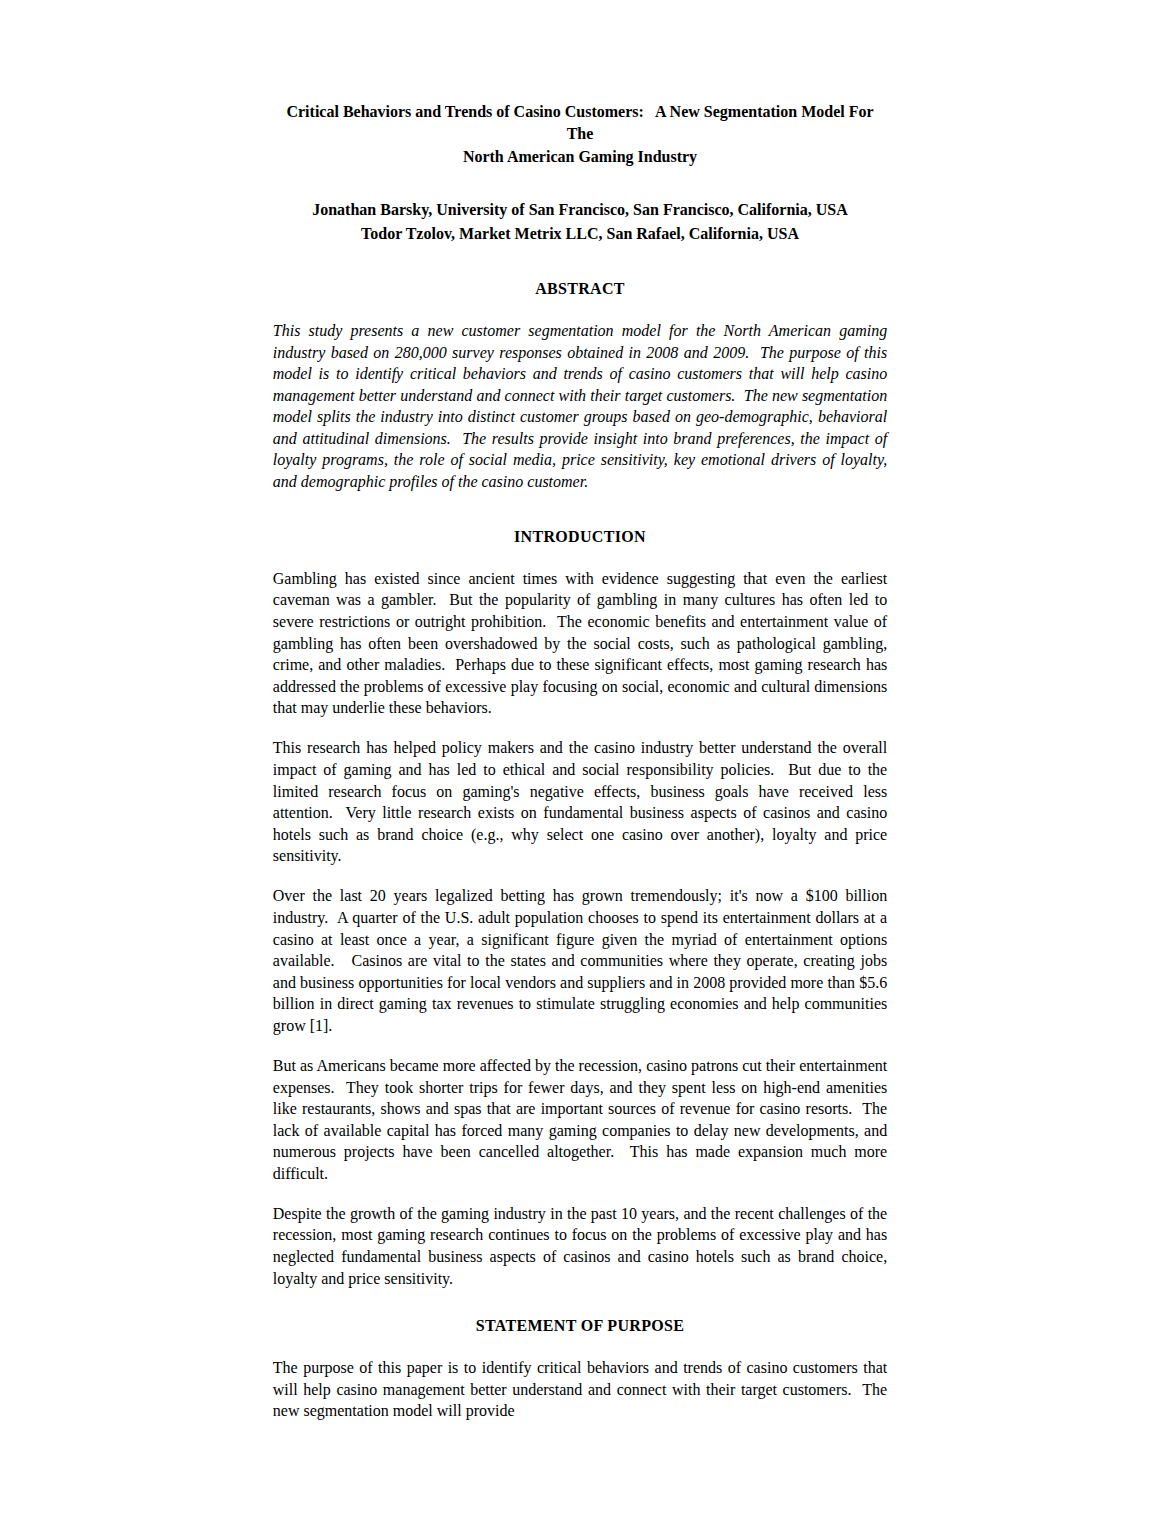Critical Behaviors and Trends of Casino Customers: A New Segmentation Model For The
North American Gaming Industry
Jonathan Barsky, University of San Francisco, San Francisco, California, USA
Todor Tzolov, Market Metrix LLC, San Rafael, California, USA
ABSTRACT
This study presents a new customer segmentation model for the North American gaming industry based on 280,000 survey responses obtained in 2008 and 2009. The purpose of this model is to identify critical behaviors and trends of casino customers that will help casino management better understand and connect with their target customers. The new segmentation model splits the industry into distinct customer groups based on geo-demographic, behavioral and attitudinal dimensions. The results provide insight into brand preferences, the impact of loyalty programs, the role of social media, price sensitivity, key emotional drivers of loyalty, and demographic profiles of the casino customer.
INTRODUCTION
Gambling has existed since ancient times with evidence suggesting that even the earliest caveman was a gambler. But the popularity of gambling in many cultures has often led to severe restrictions or outright prohibition. The economic benefits and entertainment value of gambling has often been overshadowed by the social costs, such as pathological gambling, crime, and other maladies. Perhaps due to these significant effects, most gaming research has addressed the problems of excessive play focusing on social, economic and cultural dimensions that may underlie these behaviors.
This research has helped policy makers and the casino industry better understand the overall impact of gaming and has led to ethical and social responsibility policies. But due to the limited research focus on gaming's negative effects, business goals have received less attention. Very little research exists on fundamental business aspects of casinos and casino hotels such as brand choice (e.g., why select one casino over another), loyalty and price sensitivity.
Over the last 20 years legalized betting has grown tremendously; it's now a $100 billion industry. A quarter of the U.S. adult population chooses to spend its entertainment dollars at a casino at least once a year, a significant figure given the myriad of entertainment options available. Casinos are vital to the states and communities where they operate, creating jobs and business opportunities for local vendors and suppliers and in 2008 provided more than $5.6 billion in direct gaming tax revenues to stimulate struggling economies and help communities grow [1].
But as Americans became more affected by the recession, casino patrons cut their entertainment expenses. They took shorter trips for fewer days, and they spent less on high-end amenities like restaurants, shows and spas that are important sources of revenue for casino resorts. The lack of available capital has forced many gaming companies to delay new developments, and numerous projects have been cancelled altogether. This has made expansion much more difficult.
Despite the growth of the gaming industry in the past 10 years, and the recent challenges of the recession, most gaming research continues to focus on the problems of excessive play and has neglected fundamental business aspects of casinos and casino hotels such as brand choice, loyalty and price sensitivity.
STATEMENT OF PURPOSE
The purpose of this paper is to identify critical behaviors and trends of casino customers that will help casino management better understand and connect with their target customers. The new segmentation model will provide